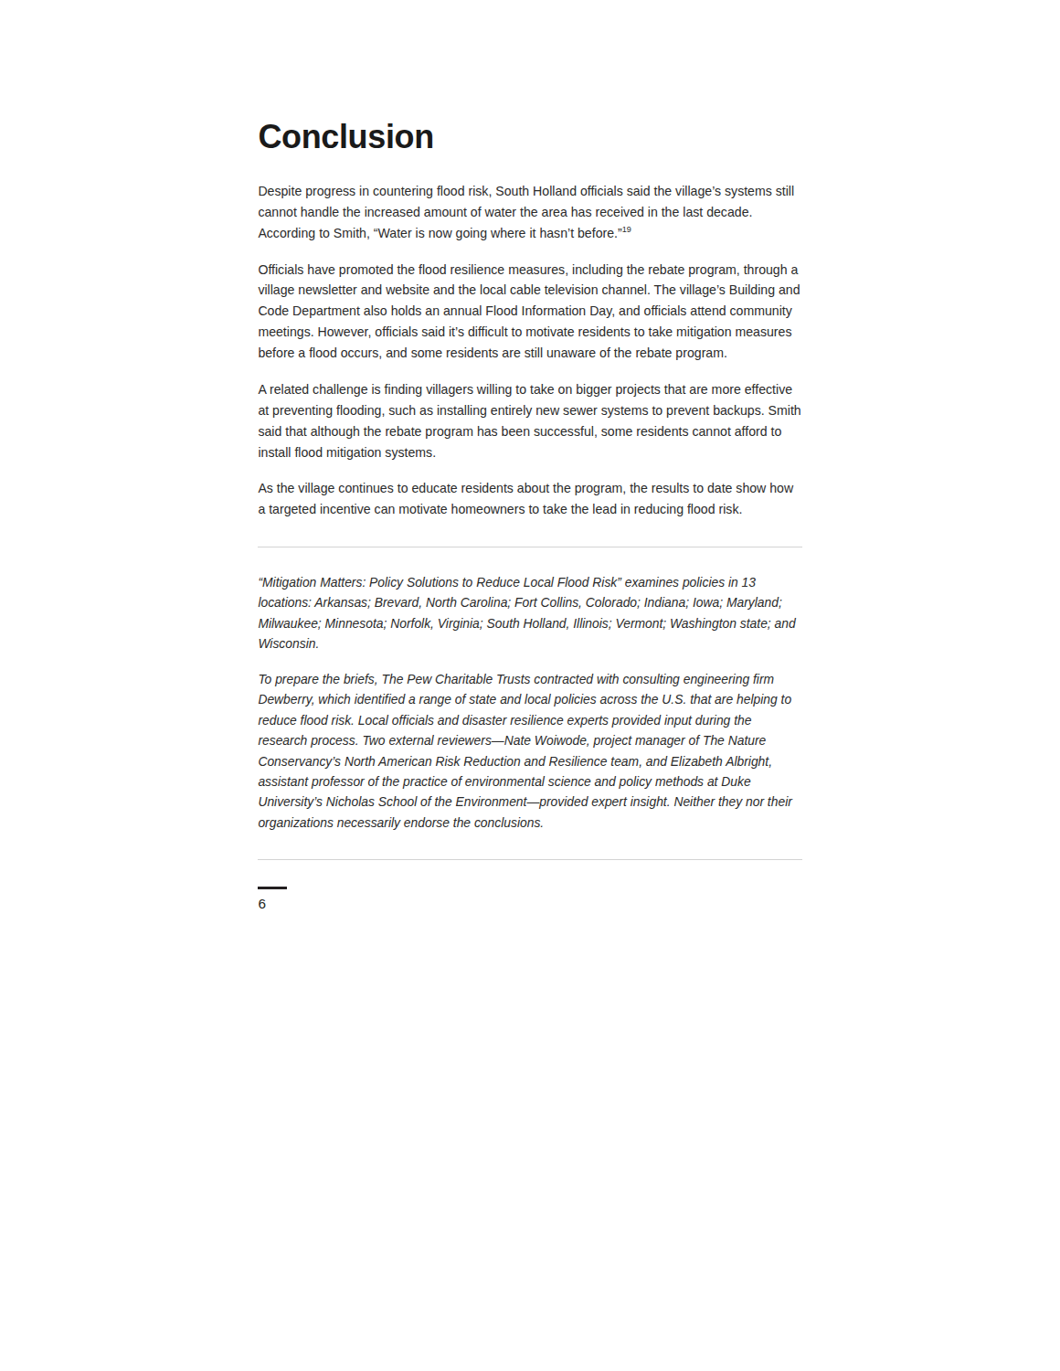Conclusion
Despite progress in countering flood risk, South Holland officials said the village’s systems still cannot handle the increased amount of water the area has received in the last decade. According to Smith, “Water is now going where it hasn’t before.”19
Officials have promoted the flood resilience measures, including the rebate program, through a village newsletter and website and the local cable television channel. The village’s Building and Code Department also holds an annual Flood Information Day, and officials attend community meetings. However, officials said it’s difficult to motivate residents to take mitigation measures before a flood occurs, and some residents are still unaware of the rebate program.
A related challenge is finding villagers willing to take on bigger projects that are more effective at preventing flooding, such as installing entirely new sewer systems to prevent backups. Smith said that although the rebate program has been successful, some residents cannot afford to install flood mitigation systems.
As the village continues to educate residents about the program, the results to date show how a targeted incentive can motivate homeowners to take the lead in reducing flood risk.
“Mitigation Matters: Policy Solutions to Reduce Local Flood Risk” examines policies in 13 locations: Arkansas; Brevard, North Carolina; Fort Collins, Colorado; Indiana; Iowa; Maryland; Milwaukee; Minnesota; Norfolk, Virginia; South Holland, Illinois; Vermont; Washington state; and Wisconsin.
To prepare the briefs, The Pew Charitable Trusts contracted with consulting engineering firm Dewberry, which identified a range of state and local policies across the U.S. that are helping to reduce flood risk. Local officials and disaster resilience experts provided input during the research process. Two external reviewers—Nate Woiwode, project manager of The Nature Conservancy’s North American Risk Reduction and Resilience team, and Elizabeth Albright, assistant professor of the practice of environmental science and policy methods at Duke University’s Nicholas School of the Environment—provided expert insight. Neither they nor their organizations necessarily endorse the conclusions.
6